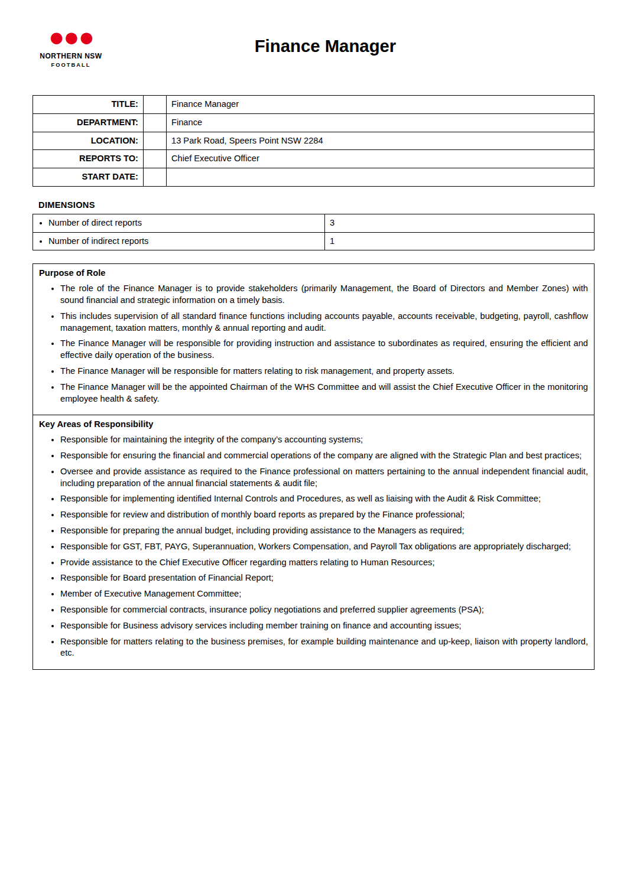●●●
NORTHERN NSW FOOTBALL
Finance Manager
| TITLE: | | Finance Manager |
| DEPARTMENT: | | Finance |
| LOCATION: | | 13 Park Road, Speers Point NSW 2284 |
| REPORTS TO: | | Chief Executive Officer |
| START DATE: | | |
DIMENSIONS
| Number of direct reports | 3 |
| Number of indirect reports | 1 |
| Purpose of Role The role of the Finance Manager is to provide stakeholders (primarily Management, the Board of Directors and Member Zones) with sound financial and strategic information on a timely basis. This includes supervision of all standard finance functions including accounts payable, accounts receivable, budgeting, payroll, cashflow management, taxation matters, monthly & annual reporting and audit. The Finance Manager will be responsible for providing instruction and assistance to subordinates as required, ensuring the efficient and effective daily operation of the business. The Finance Manager will be responsible for matters relating to risk management, and property assets. The Finance Manager will be the appointed Chairman of the WHS Committee and will assist the Chief Executive Officer in the monitoring employee health & safety. |
| Key Areas of Responsibility Responsible for maintaining the integrity of the company’s accounting systems; Responsible for ensuring the financial and commercial operations of the company are aligned with the Strategic Plan and best practices; Oversee and provide assistance as required to the Finance professional on matters pertaining to the annual independent financial audit, including preparation of the annual financial statements & audit file; Responsible for implementing identified Internal Controls and Procedures, as well as liaising with the Audit & Risk Committee; Responsible for review and distribution of monthly board reports as prepared by the Finance professional; Responsible for preparing the annual budget, including providing assistance to the Managers as required; Responsible for GST, FBT, PAYG, Superannuation, Workers Compensation, and Payroll Tax obligations are appropriately discharged; Provide assistance to the Chief Executive Officer regarding matters relating to Human Resources; Responsible for Board presentation of Financial Report; Member of Executive Management Committee; Responsible for commercial contracts, insurance policy negotiations and preferred supplier agreements (PSA); Responsible for Business advisory services including member training on finance and accounting issues; Responsible for matters relating to the business premises, for example building maintenance and up-keep, liaison with property landlord, etc. |